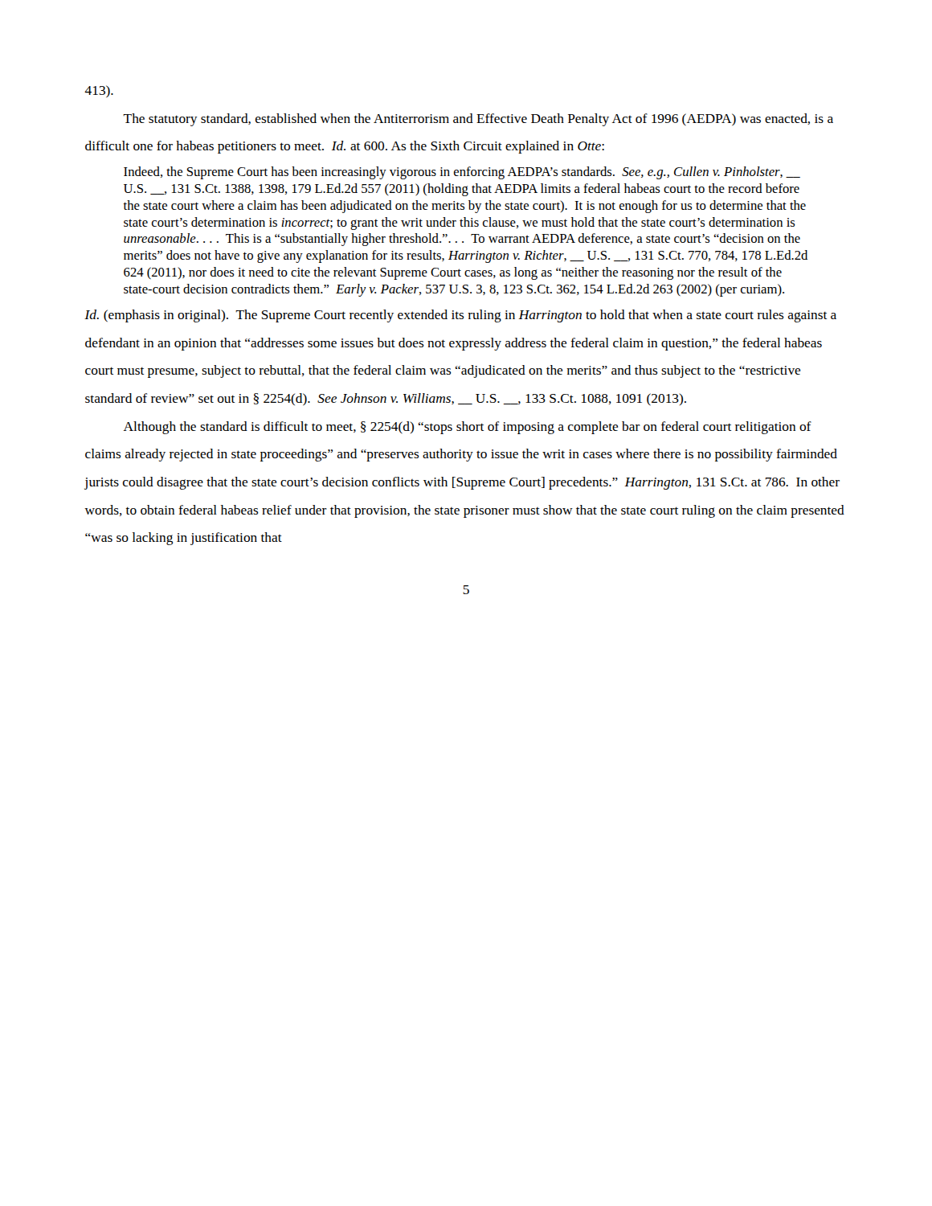413).
The statutory standard, established when the Antiterrorism and Effective Death Penalty Act of 1996 (AEDPA) was enacted, is a difficult one for habeas petitioners to meet. Id. at 600. As the Sixth Circuit explained in Otte:
Indeed, the Supreme Court has been increasingly vigorous in enforcing AEDPA’s standards. See, e.g., Cullen v. Pinholster, __ U.S. __, 131 S.Ct. 1388, 1398, 179 L.Ed.2d 557 (2011) (holding that AEDPA limits a federal habeas court to the record before the state court where a claim has been adjudicated on the merits by the state court). It is not enough for us to determine that the state court’s determination is incorrect; to grant the writ under this clause, we must hold that the state court’s determination is unreasonable. . . . This is a “substantially higher threshold.”. . . To warrant AEDPA deference, a state court’s “decision on the merits” does not have to give any explanation for its results, Harrington v. Richter, __ U.S. __, 131 S.Ct. 770, 784, 178 L.Ed.2d 624 (2011), nor does it need to cite the relevant Supreme Court cases, as long as “neither the reasoning nor the result of the state-court decision contradicts them.” Early v. Packer, 537 U.S. 3, 8, 123 S.Ct. 362, 154 L.Ed.2d 263 (2002) (per curiam).
Id. (emphasis in original). The Supreme Court recently extended its ruling in Harrington to hold that when a state court rules against a defendant in an opinion that “addresses some issues but does not expressly address the federal claim in question,” the federal habeas court must presume, subject to rebuttal, that the federal claim was “adjudicated on the merits” and thus subject to the “restrictive standard of review” set out in § 2254(d). See Johnson v. Williams, __ U.S. __, 133 S.Ct. 1088, 1091 (2013).
Although the standard is difficult to meet, § 2254(d) “stops short of imposing a complete bar on federal court relitigation of claims already rejected in state proceedings” and “preserves authority to issue the writ in cases where there is no possibility fairminded jurists could disagree that the state court’s decision conflicts with [Supreme Court] precedents.” Harrington, 131 S.Ct. at 786. In other words, to obtain federal habeas relief under that provision, the state prisoner must show that the state court ruling on the claim presented “was so lacking in justification that
5